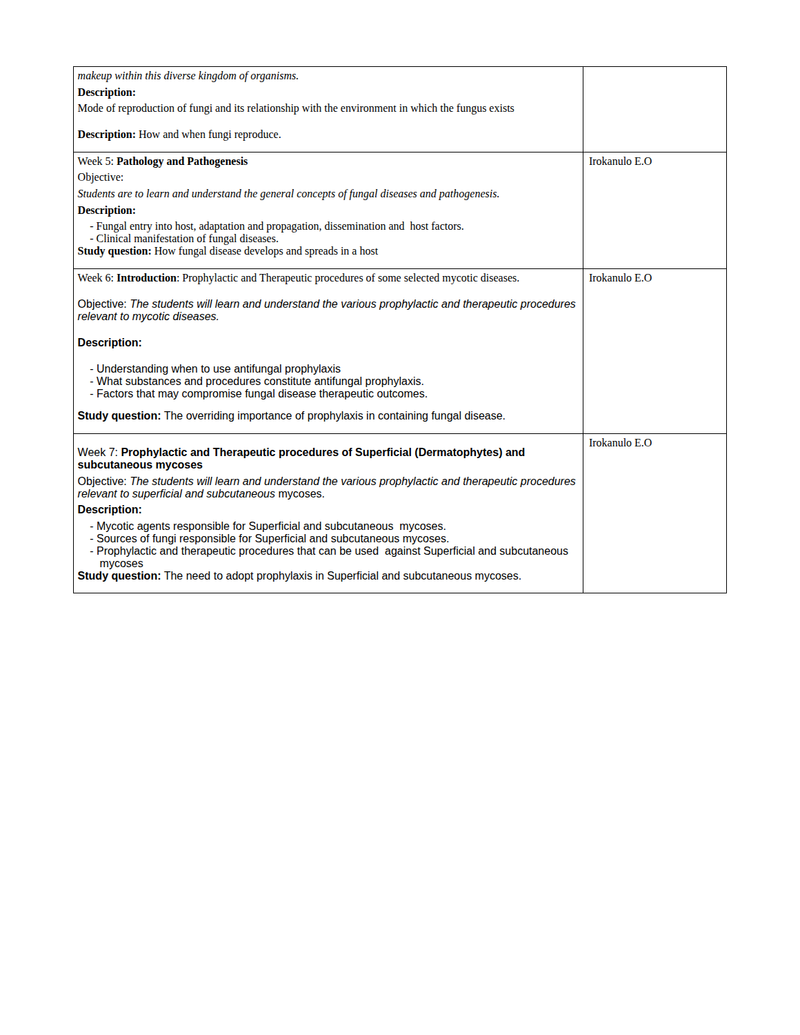| makeup within this diverse kingdom of organisms. Description: Mode of reproduction of fungi and its relationship with the environment in which the fungus exists Description: How and when fungi reproduce. | |
| Week 5: Pathology and Pathogenesis Objective: Students are to learn and understand the general concepts of fungal diseases and pathogenesis. Description: - Fungal entry into host, adaptation and propagation, dissemination and host factors. - Clinical manifestation of fungal diseases. Study question: How fungal disease develops and spreads in a host | Irokanulo E.O |
| Week 6: Introduction : Prophylactic and Therapeutic procedures of some selected mycotic diseases. Objective: The students will learn and understand the various prophylactic and therapeutic procedures relevant to mycotic diseases. Description: - Understanding when to use antifungal prophylaxis - What substances and procedures constitute antifungal prophylaxis. - Factors that may compromise fungal disease therapeutic outcomes. Study question: The overriding importance of prophylaxis in containing fungal disease. | Irokanulo E.O |
| Week 7: Prophylactic and Therapeutic procedures of Superficial (Dermatophytes) and subcutaneous mycoses Objective: The students will learn and understand the various prophylactic and therapeutic procedures relevant to superficial and subcutaneous mycoses. Description: - Mycotic agents responsible for Superficial and subcutaneous mycoses. - Sources of fungi responsible for Superficial and subcutaneous mycoses. - Prophylactic and therapeutic procedures that can be used against Superficial and subcutaneous mycoses Study question: The need to adopt prophylaxis in Superficial and subcutaneous mycoses. | Irokanulo E.O |